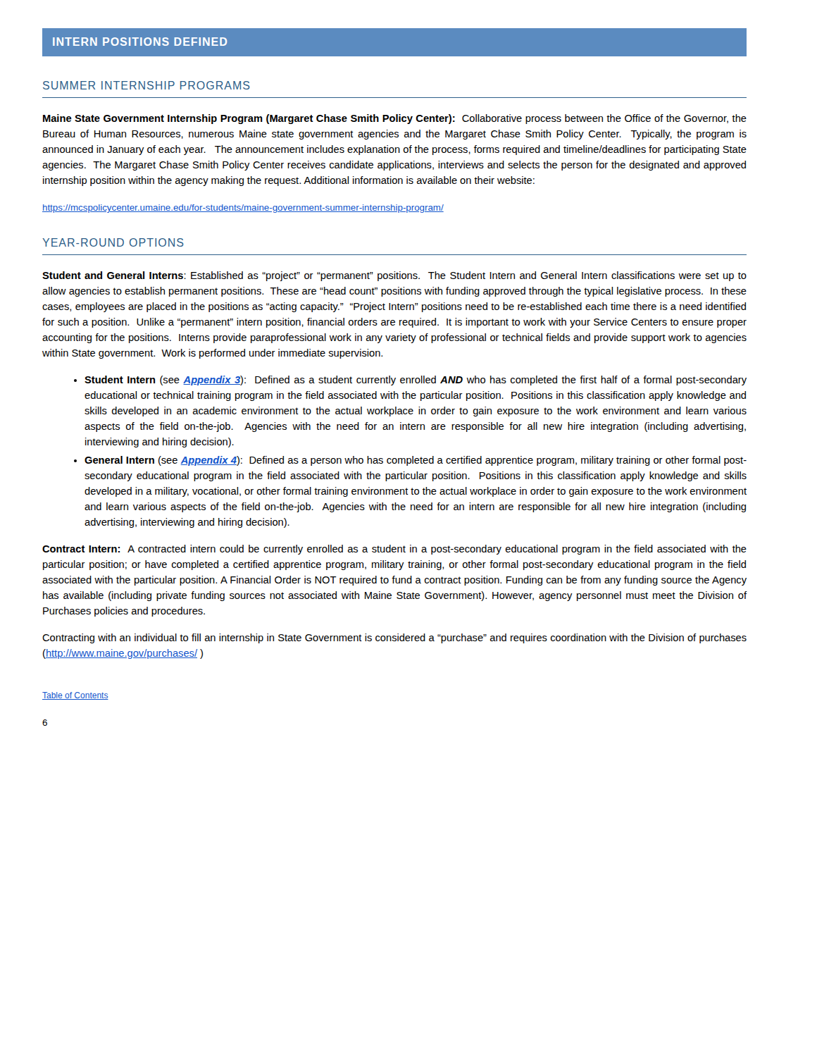INTERN POSITIONS DEFINED
SUMMER INTERNSHIP PROGRAMS
Maine State Government Internship Program (Margaret Chase Smith Policy Center): Collaborative process between the Office of the Governor, the Bureau of Human Resources, numerous Maine state government agencies and the Margaret Chase Smith Policy Center. Typically, the program is announced in January of each year. The announcement includes explanation of the process, forms required and timeline/deadlines for participating State agencies. The Margaret Chase Smith Policy Center receives candidate applications, interviews and selects the person for the designated and approved internship position within the agency making the request. Additional information is available on their website:
https://mcspolicycenter.umaine.edu/for-students/maine-government-summer-internship-program/
YEAR-ROUND OPTIONS
Student and General Interns: Established as “project” or “permanent” positions. The Student Intern and General Intern classifications were set up to allow agencies to establish permanent positions. These are “head count” positions with funding approved through the typical legislative process. In these cases, employees are placed in the positions as “acting capacity.” “Project Intern” positions need to be re-established each time there is a need identified for such a position. Unlike a “permanent” intern position, financial orders are required. It is important to work with your Service Centers to ensure proper accounting for the positions. Interns provide paraprofessional work in any variety of professional or technical fields and provide support work to agencies within State government. Work is performed under immediate supervision.
Student Intern (see Appendix 3): Defined as a student currently enrolled AND who has completed the first half of a formal post-secondary educational or technical training program in the field associated with the particular position. Positions in this classification apply knowledge and skills developed in an academic environment to the actual workplace in order to gain exposure to the work environment and learn various aspects of the field on-the-job. Agencies with the need for an intern are responsible for all new hire integration (including advertising, interviewing and hiring decision).
General Intern (see Appendix 4): Defined as a person who has completed a certified apprentice program, military training or other formal post-secondary educational program in the field associated with the particular position. Positions in this classification apply knowledge and skills developed in a military, vocational, or other formal training environment to the actual workplace in order to gain exposure to the work environment and learn various aspects of the field on-the-job. Agencies with the need for an intern are responsible for all new hire integration (including advertising, interviewing and hiring decision).
Contract Intern: A contracted intern could be currently enrolled as a student in a post-secondary educational program in the field associated with the particular position; or have completed a certified apprentice program, military training, or other formal post-secondary educational program in the field associated with the particular position. A Financial Order is NOT required to fund a contract position. Funding can be from any funding source the Agency has available (including private funding sources not associated with Maine State Government). However, agency personnel must meet the Division of Purchases policies and procedures.
Contracting with an individual to fill an internship in State Government is considered a “purchase” and requires coordination with the Division of purchases (http://www.maine.gov/purchases/ )
Table of Contents
6